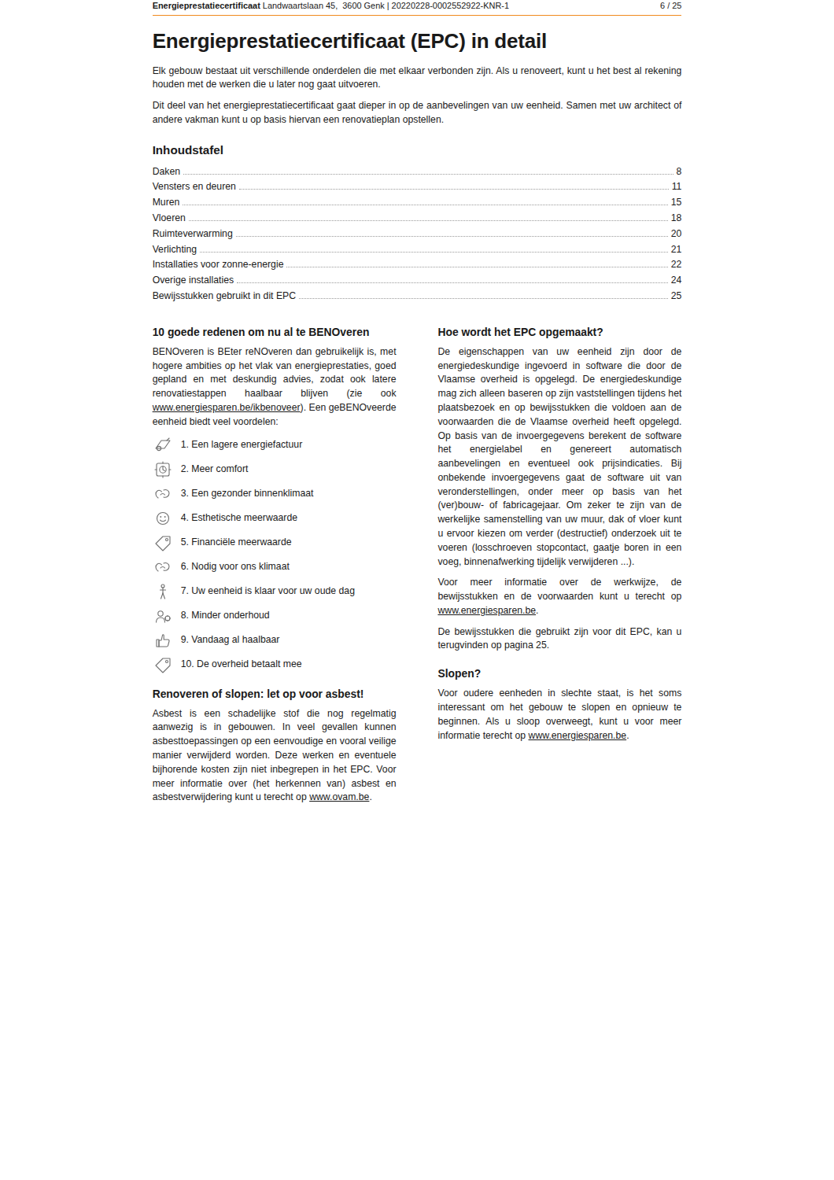Energieprestatiecertificaat Landwaartslaan 45, 3600 Genk | 20220228-0002552922-KNR-1
6 / 25
Energieprestatiecertificaat (EPC) in detail
Elk gebouw bestaat uit verschillende onderdelen die met elkaar verbonden zijn. Als u renoveert, kunt u het best al rekening houden met de werken die u later nog gaat uitvoeren.
Dit deel van het energieprestatiecertificaat gaat dieper in op de aanbevelingen van uw eenheid. Samen met uw architect of andere vakman kunt u op basis hiervan een renovatieplan opstellen.
Inhoudstafel
Daken 8
Vensters en deuren 11
Muren 15
Vloeren 18
Ruimteverwarming 20
Verlichting 21
Installaties voor zonne-energie 22
Overige installaties 24
Bewijsstukken gebruikt in dit EPC 25
10 goede redenen om nu al te BENOveren
BENOveren is BEter reNOveren dan gebruikelijk is, met hogere ambities op het vlak van energieprestaties, goed gepland en met deskundig advies, zodat ook latere renovatiestappen haalbaar blijven (zie ook www.energiesparen.be/ikbenoveer). Een geBENOveerde eenheid biedt veel voordelen:
1. Een lagere energiefactuur
2. Meer comfort
3. Een gezonder binnenklimaat
4. Esthetische meerwaarde
5. Financiële meerwaarde
6. Nodig voor ons klimaat
7. Uw eenheid is klaar voor uw oude dag
8. Minder onderhoud
9. Vandaag al haalbaar
10. De overheid betaalt mee
Renoveren of slopen: let op voor asbest!
Asbest is een schadelijke stof die nog regelmatig aanwezig is in gebouwen. In veel gevallen kunnen asbesttoepassingen op een eenvoudige en vooral veilige manier verwijderd worden. Deze werken en eventuele bijhorende kosten zijn niet inbegrepen in het EPC. Voor meer informatie over (het herkennen van) asbest en asbestverwijdering kunt u terecht op www.ovam.be.
Hoe wordt het EPC opgemaakt?
De eigenschappen van uw eenheid zijn door de energiedeskundige ingevoerd in software die door de Vlaamse overheid is opgelegd. De energiedeskundige mag zich alleen baseren op zijn vaststellingen tijdens het plaatsbezoek en op bewijsstukken die voldoen aan de voorwaarden die de Vlaamse overheid heeft opgelegd. Op basis van de invoergegevens berekent de software het energielabel en genereert automatisch aanbevelingen en eventueel ook prijsindicaties. Bij onbekende invoergegevens gaat de software uit van veronderstellingen, onder meer op basis van het (ver)bouw- of fabricagejaar. Om zeker te zijn van de werkelijke samenstelling van uw muur, dak of vloer kunt u ervoor kiezen om verder (destructief) onderzoek uit te voeren (losschroeven stopcontact, gaatje boren in een voeg, binnenafwerking tijdelijk verwijderen ...).
Voor meer informatie over de werkwijze, de bewijsstukken en de voorwaarden kunt u terecht op www.energiesparen.be.
De bewijsstukken die gebruikt zijn voor dit EPC, kan u terugvinden op pagina 25.
Slopen?
Voor oudere eenheden in slechte staat, is het soms interessant om het gebouw te slopen en opnieuw te beginnen. Als u sloop overweegt, kunt u voor meer informatie terecht op www.energiesparen.be.